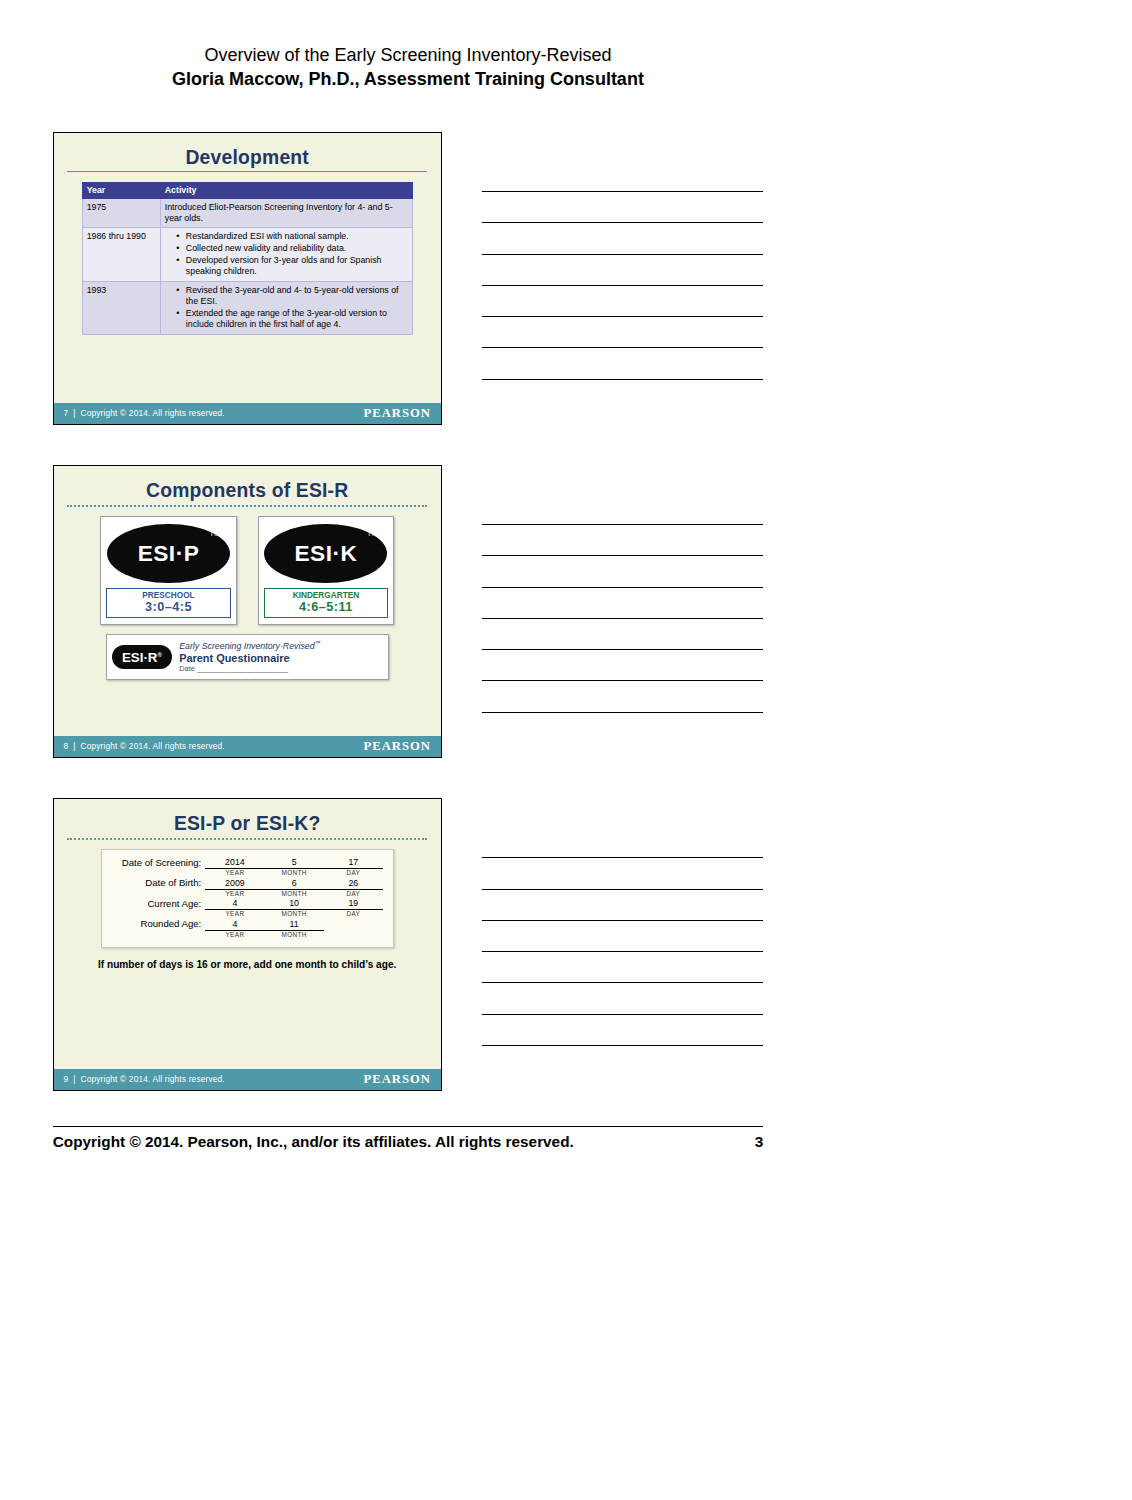Overview of the Early Screening Inventory-Revised Gloria Maccow, Ph.D., Assessment Training Consultant
Development
| Year | Activity |
| --- | --- |
| 1975 | Introduced Eliot-Pearson Screening Inventory for 4- and 5-year olds. |
| 1986 thru 1990 | Restandardized ESI with national sample. Collected new validity and reliability data. Developed version for 3-year olds and for Spanish speaking children. |
| 1993 | Revised the 3-year-old and 4- to 5-year-old versions of the ESI. Extended the age range of the 3-year-old version to include children in the first half of age 4. |
7 | Copyright © 2014. All rights reserved. PEARSON
Components of ESI-R
ESI·PTM
PRESCHOOL 3:0–4:5
ESI·KTM
KINDERGARTEN 4:6–5:11
ESI·R®
Early Screening Inventory·Revised™
Parent Questionnaire
Date ______________________
8 | Copyright © 2014. All rights reserved. PEARSON
ESI-P or ESI-K?
| Date of Screening: | 2014 | 5 | 17 |
| | YEAR | MONTH | DAY |
| Date of Birth: | 2009 | 6 | 26 |
| | YEAR | MONTH | DAY |
| Current Age: | 4 | 10 | 19 |
| | YEAR | MONTH | DAY |
| Rounded Age: | 4 | 11 | |
| | YEAR | MONTH | |
If number of days is 16 or more, add one month to child’s age.
9 | Copyright © 2014. All rights reserved. PEARSON
Copyright © 2014. Pearson, Inc., and/or its affiliates. All rights reserved. 3